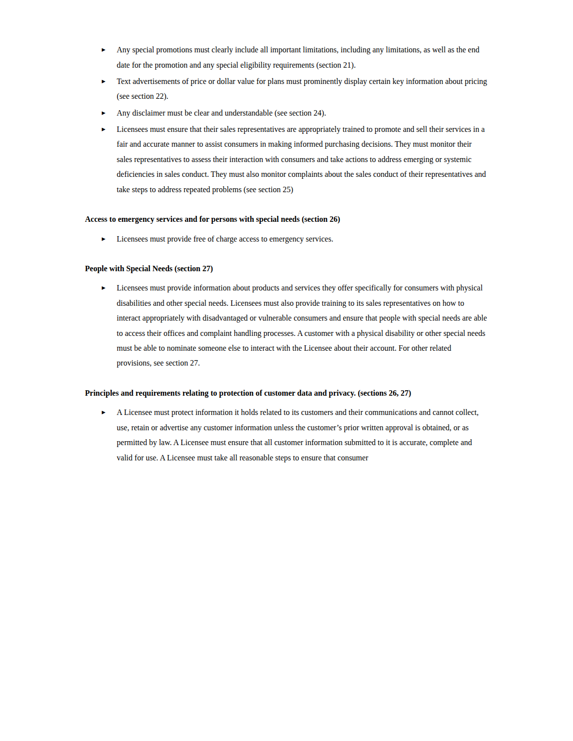Any special promotions must clearly include all important limitations, including any limitations, as well as the end date for the promotion and any special eligibility requirements (section 21).
Text advertisements of price or dollar value for plans must prominently display certain key information about pricing (see section 22).
Any disclaimer must be clear and understandable (see section 24).
Licensees must ensure that their sales representatives are appropriately trained to promote and sell their services in a fair and accurate manner to assist consumers in making informed purchasing decisions. They must monitor their sales representatives to assess their interaction with consumers and take actions to address emerging or systemic deficiencies in sales conduct. They must also monitor complaints about the sales conduct of their representatives and take steps to address repeated problems (see section 25)
Access to emergency services and for persons with special needs (section 26)
Licensees must provide free of charge access to emergency services.
People with Special Needs (section 27)
Licensees must provide information about products and services they offer specifically for consumers with physical disabilities and other special needs. Licensees must also provide training to its sales representatives on how to interact appropriately with disadvantaged or vulnerable consumers and ensure that people with special needs are able to access their offices and complaint handling processes. A customer with a physical disability or other special needs must be able to nominate someone else to interact with the Licensee about their account. For other related provisions, see section 27.
Principles and requirements relating to protection of customer data and privacy. (sections 26, 27)
A Licensee must protect information it holds related to its customers and their communications and cannot collect, use, retain or advertise any customer information unless the customer’s prior written approval is obtained, or as permitted by law. A Licensee must ensure that all customer information submitted to it is accurate, complete and valid for use. A Licensee must take all reasonable steps to ensure that consumer